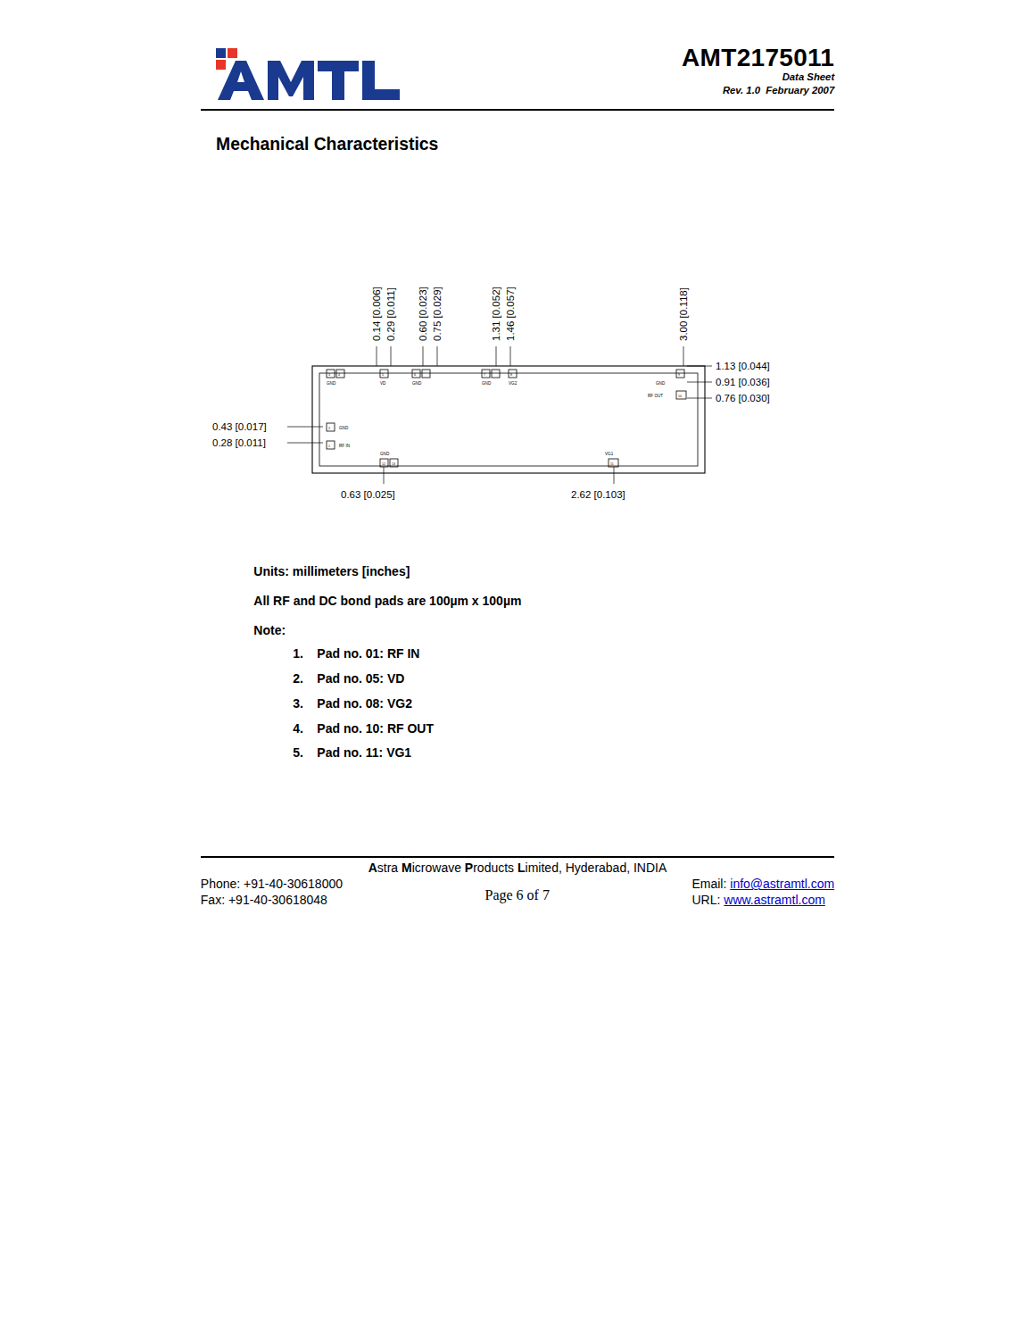AMT2175011
Data Sheet
Rev. 1.0 February 2007
Mechanical Characteristics
0.14 [0.006] 0.29 [0.011] 0.60 [0.023] 0.75 [0.029] 1.31 [0.052] 1.46 [0.057] 3.00 [0.118] 3 4 GND 5 VD 6 GND 7 GND 8 VG2 9 GND 10 RF OUT 1.13 [0.044] 0.91 [0.036] 0.76 [0.030] 2 GND 1 RF IN 0.43 [0.017] 0.28 [0.011] 12 13 GND 11 VG1 0.63 [0.025] 2.62 [0.103]
Units: millimeters [inches]
All RF and DC bond pads are 100µm x 100µm
Note:
Pad no. 01: RF IN
Pad no. 05: VD
Pad no. 08: VG2
Pad no. 10: RF OUT
Pad no. 11: VG1
Astra Microwave Products Limited, Hyderabad, INDIA
Phone: +91-40-30618000
Fax: +91-40-30618048
Page 6 of 7
Email: info@astramtl.com
URL: www.astramtl.com